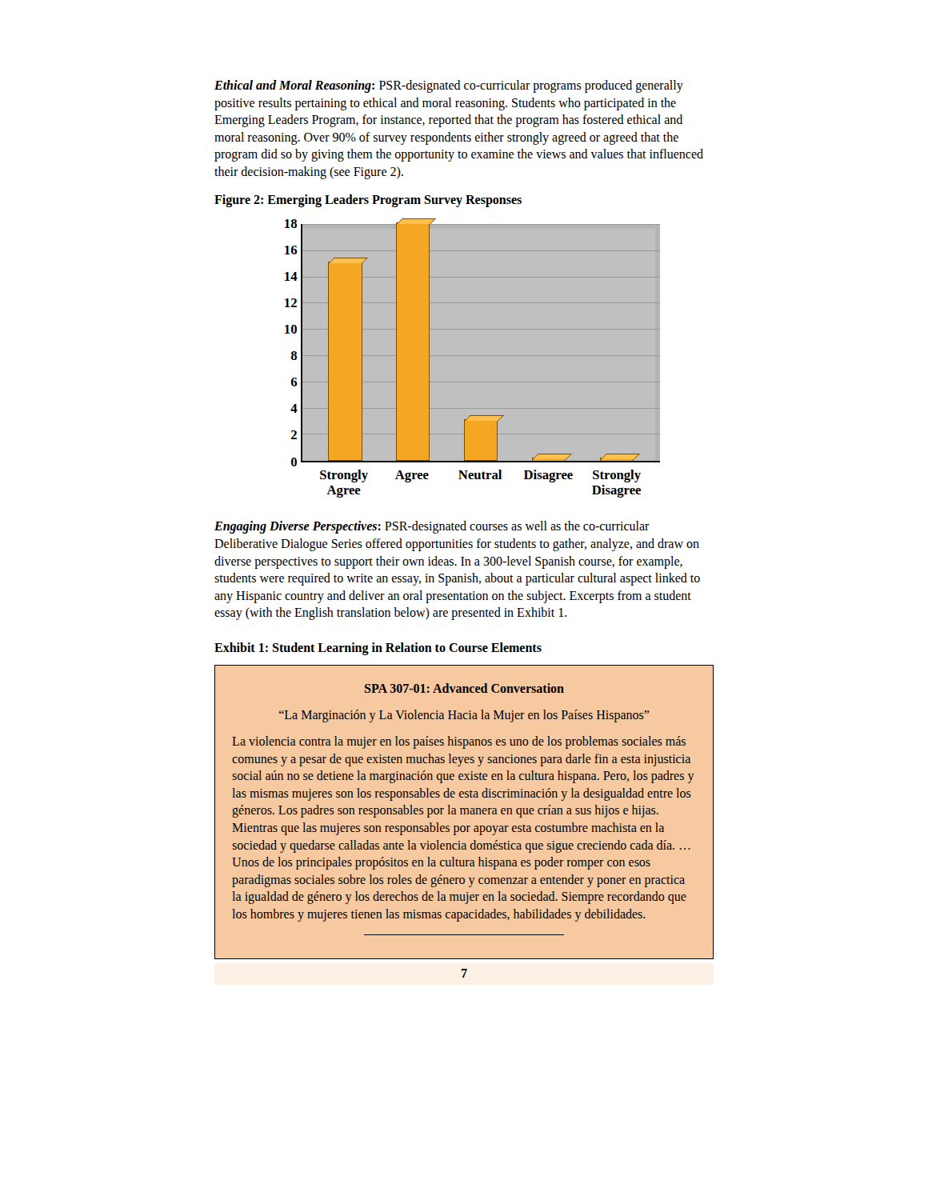Ethical and Moral Reasoning: PSR-designated co-curricular programs produced generally positive results pertaining to ethical and moral reasoning. Students who participated in the Emerging Leaders Program, for instance, reported that the program has fostered ethical and moral reasoning. Over 90% of survey respondents either strongly agreed or agreed that the program did so by giving them the opportunity to examine the views and values that influenced their decision-making (see Figure 2).
Figure 2: Emerging Leaders Program Survey Responses
18 16 14 12 10 8 6 4 2 0
Strongly Agree
Agree
Neutral
Disagree
Strongly Disagree
Engaging Diverse Perspectives: PSR-designated courses as well as the co-curricular Deliberative Dialogue Series offered opportunities for students to gather, analyze, and draw on diverse perspectives to support their own ideas. In a 300-level Spanish course, for example, students were required to write an essay, in Spanish, about a particular cultural aspect linked to any Hispanic country and deliver an oral presentation on the subject. Excerpts from a student essay (with the English translation below) are presented in Exhibit 1.
Exhibit 1: Student Learning in Relation to Course Elements
SPA 307-01: Advanced Conversation
“La Marginación y La Violencia Hacia la Mujer en los Países Hispanos”
La violencia contra la mujer en los países hispanos es uno de los problemas sociales más comunes y a pesar de que existen muchas leyes y sanciones para darle fin a esta injusticia social aún no se detiene la marginación que existe en la cultura hispana. Pero, los padres y las mismas mujeres son los responsables de esta discriminación y la desigualdad entre los géneros. Los padres son responsables por la manera en que crían a sus hijos e hijas. Mientras que las mujeres son responsables por apoyar esta costumbre machista en la sociedad y quedarse calladas ante la violencia doméstica que sigue creciendo cada día. … Unos de los principales propósitos en la cultura hispana es poder romper con esos paradigmas sociales sobre los roles de género y comenzar a entender y poner en practica la igualdad de género y los derechos de la mujer en la sociedad. Siempre recordando que los hombres y mujeres tienen las mismas capacidades, habilidades y debilidades.
7